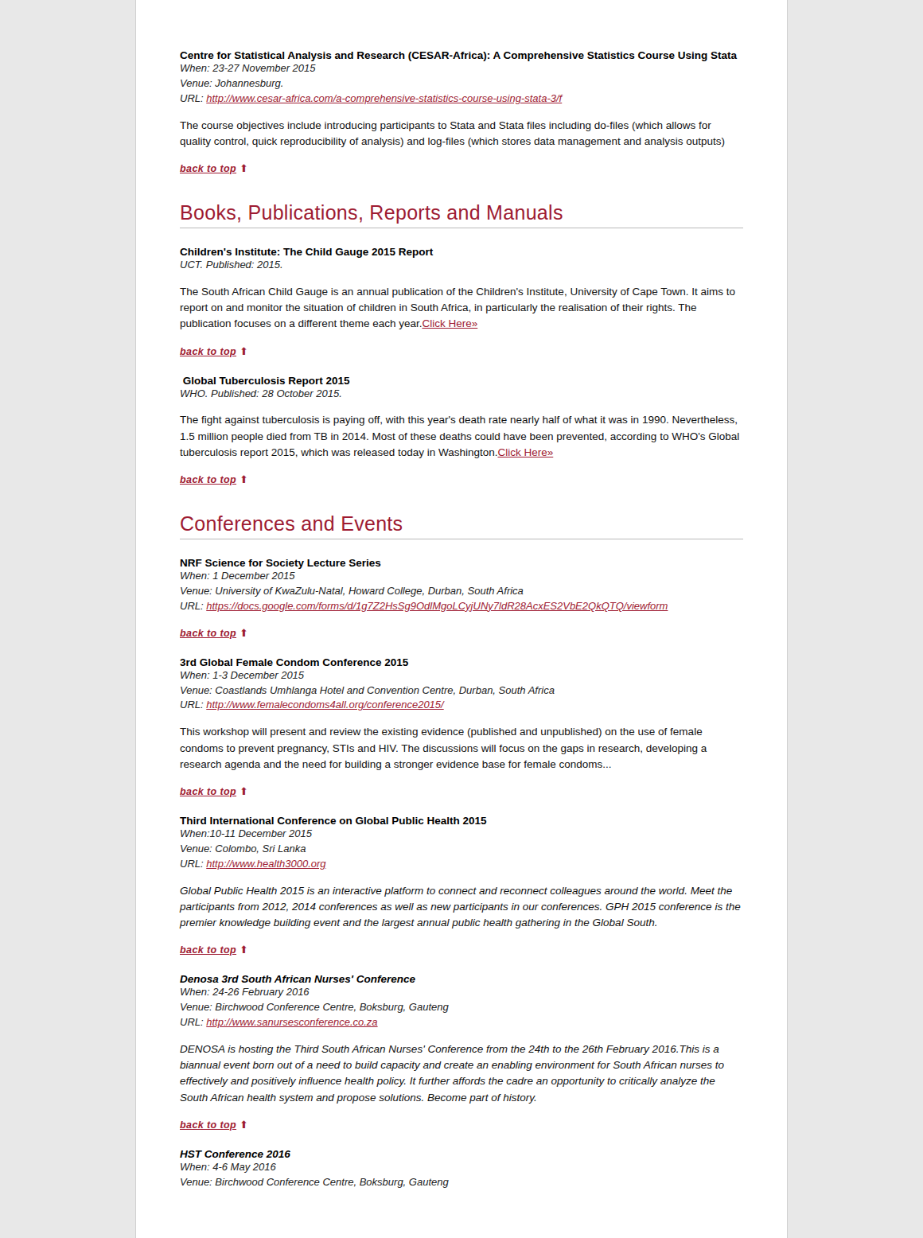Centre for Statistical Analysis and Research (CESAR-Africa): A Comprehensive Statistics Course Using Stata
When: 23-27 November 2015
Venue: Johannesburg.
URL: http://www.cesar-africa.com/a-comprehensive-statistics-course-using-stata-3/f
The course objectives include introducing participants to Stata and Stata files including do-files (which allows for quality control, quick reproducibility of analysis) and log-files (which stores data management and analysis outputs)
back to top⬆
Books, Publications, Reports and Manuals
Children's Institute: The Child Gauge 2015 Report
UCT. Published: 2015.
The South African Child Gauge is an annual publication of the Children's Institute, University of Cape Town. It aims to report on and monitor the situation of children in South Africa, in particularly the realisation of their rights. The publication focuses on a different theme each year.Click Here»
back to top⬆
Global Tuberculosis Report 2015
WHO. Published: 28 October 2015.
The fight against tuberculosis is paying off, with this year's death rate nearly half of what it was in 1990. Nevertheless, 1.5 million people died from TB in 2014. Most of these deaths could have been prevented, according to WHO's Global tuberculosis report 2015, which was released today in Washington.Click Here»
back to top⬆
Conferences and Events
NRF Science for Society Lecture Series
When: 1 December 2015
Venue: University of KwaZulu-Natal, Howard College, Durban, South Africa
URL: https://docs.google.com/forms/d/1g7Z2HsSg9OdlMgoLCyjUNy7ldR28AcxES2VbE2QkQTQ/viewform
back to top⬆
3rd Global Female Condom Conference 2015
When: 1-3 December 2015
Venue: Coastlands Umhlanga Hotel and Convention Centre, Durban, South Africa
URL: http://www.femalecondoms4all.org/conference2015/
This workshop will present and review the existing evidence (published and unpublished) on the use of female condoms to prevent pregnancy, STIs and HIV. The discussions will focus on the gaps in research, developing a research agenda and the need for building a stronger evidence base for female condoms...
back to top⬆
Third International Conference on Global Public Health 2015
When:10-11 December 2015
Venue: Colombo, Sri Lanka
URL: http://www.health3000.org
Global Public Health 2015 is an interactive platform to connect and reconnect colleagues around the world. Meet the participants from 2012, 2014 conferences as well as new participants in our conferences. GPH 2015 conference is the premier knowledge building event and the largest annual public health gathering in the Global South.
back to top⬆
Denosa 3rd South African Nurses' Conference
When: 24-26 February 2016
Venue: Birchwood Conference Centre, Boksburg, Gauteng
URL: http://www.sanursesconference.co.za
DENOSA is hosting the Third South African Nurses' Conference from the 24th to the 26th February 2016.This is a biannual event born out of a need to build capacity and create an enabling environment for South African nurses to effectively and positively influence health policy. It further affords the cadre an opportunity to critically analyze the South African health system and propose solutions. Become part of history.
back to top⬆
HST Conference 2016
When: 4-6 May 2016
Venue: Birchwood Conference Centre, Boksburg, Gauteng